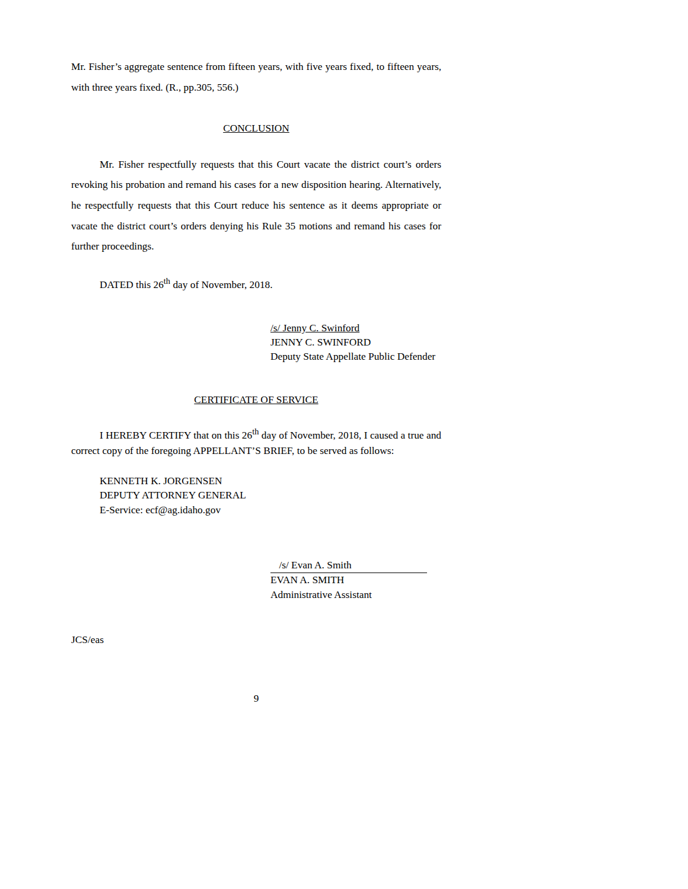Mr. Fisher’s aggregate sentence from fifteen years, with five years fixed, to fifteen years, with three years fixed. (R., pp.305, 556.)
CONCLUSION
Mr. Fisher respectfully requests that this Court vacate the district court’s orders revoking his probation and remand his cases for a new disposition hearing. Alternatively, he respectfully requests that this Court reduce his sentence as it deems appropriate or vacate the district court’s orders denying his Rule 35 motions and remand his cases for further proceedings.
DATED this 26th day of November, 2018.
/s/ Jenny C. Swinford
JENNY C. SWINFORD
Deputy State Appellate Public Defender
CERTIFICATE OF SERVICE
I HEREBY CERTIFY that on this 26th day of November, 2018, I caused a true and correct copy of the foregoing APPELLANT’S BRIEF, to be served as follows:
KENNETH K. JORGENSEN
DEPUTY ATTORNEY GENERAL
E-Service: ecf@ag.idaho.gov
/s/ Evan A. Smith
EVAN A. SMITH
Administrative Assistant
JCS/eas
9